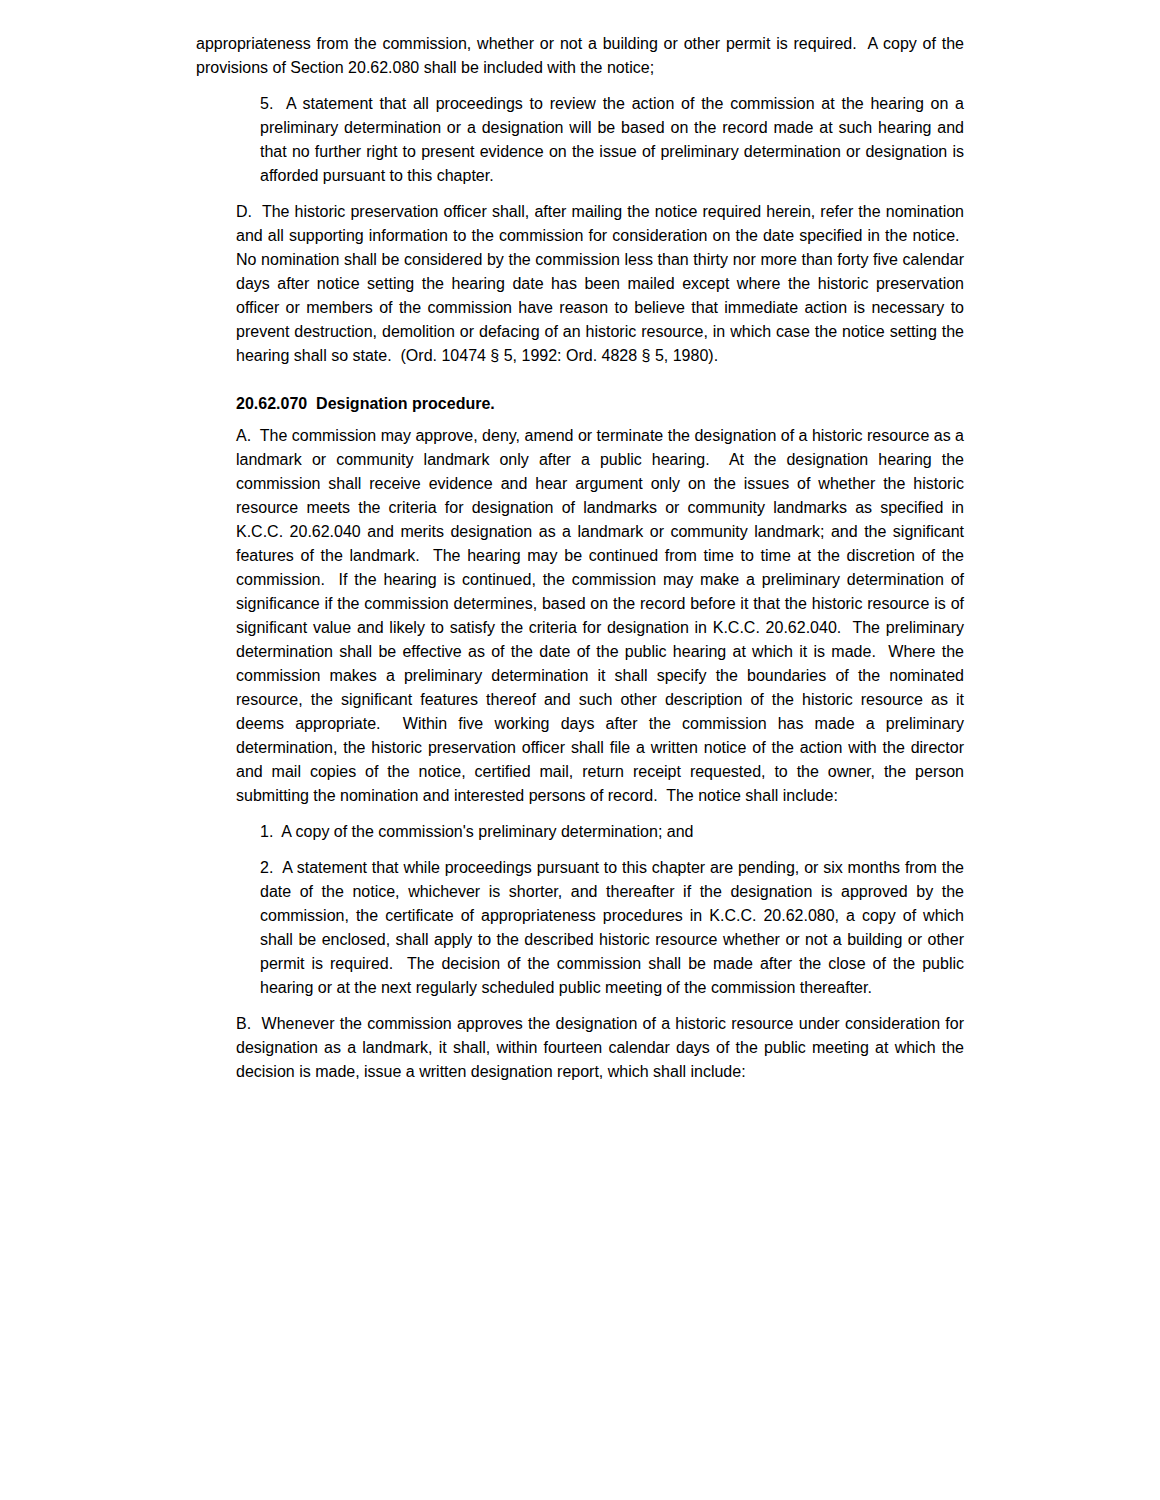appropriateness from the commission, whether or not a building or other permit is required. A copy of the provisions of Section 20.62.080 shall be included with the notice;
5. A statement that all proceedings to review the action of the commission at the hearing on a preliminary determination or a designation will be based on the record made at such hearing and that no further right to present evidence on the issue of preliminary determination or designation is afforded pursuant to this chapter.
D. The historic preservation officer shall, after mailing the notice required herein, refer the nomination and all supporting information to the commission for consideration on the date specified in the notice. No nomination shall be considered by the commission less than thirty nor more than forty five calendar days after notice setting the hearing date has been mailed except where the historic preservation officer or members of the commission have reason to believe that immediate action is necessary to prevent destruction, demolition or defacing of an historic resource, in which case the notice setting the hearing shall so state. (Ord. 10474 § 5, 1992: Ord. 4828 § 5, 1980).
20.62.070 Designation procedure.
A. The commission may approve, deny, amend or terminate the designation of a historic resource as a landmark or community landmark only after a public hearing. At the designation hearing the commission shall receive evidence and hear argument only on the issues of whether the historic resource meets the criteria for designation of landmarks or community landmarks as specified in K.C.C. 20.62.040 and merits designation as a landmark or community landmark; and the significant features of the landmark. The hearing may be continued from time to time at the discretion of the commission. If the hearing is continued, the commission may make a preliminary determination of significance if the commission determines, based on the record before it that the historic resource is of significant value and likely to satisfy the criteria for designation in K.C.C. 20.62.040. The preliminary determination shall be effective as of the date of the public hearing at which it is made. Where the commission makes a preliminary determination it shall specify the boundaries of the nominated resource, the significant features thereof and such other description of the historic resource as it deems appropriate. Within five working days after the commission has made a preliminary determination, the historic preservation officer shall file a written notice of the action with the director and mail copies of the notice, certified mail, return receipt requested, to the owner, the person submitting the nomination and interested persons of record. The notice shall include:
1. A copy of the commission's preliminary determination; and
2. A statement that while proceedings pursuant to this chapter are pending, or six months from the date of the notice, whichever is shorter, and thereafter if the designation is approved by the commission, the certificate of appropriateness procedures in K.C.C. 20.62.080, a copy of which shall be enclosed, shall apply to the described historic resource whether or not a building or other permit is required. The decision of the commission shall be made after the close of the public hearing or at the next regularly scheduled public meeting of the commission thereafter.
B. Whenever the commission approves the designation of a historic resource under consideration for designation as a landmark, it shall, within fourteen calendar days of the public meeting at which the decision is made, issue a written designation report, which shall include: